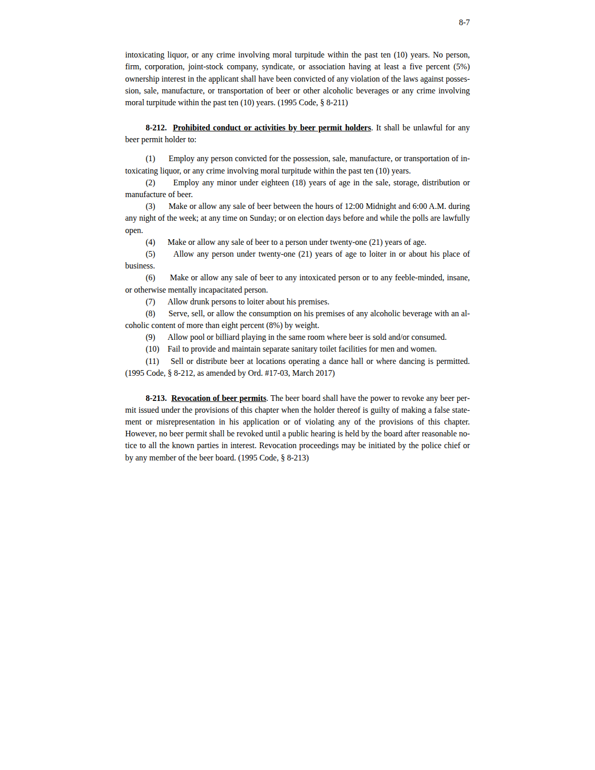8-7
intoxicating liquor, or any crime involving moral turpitude within the past ten (10) years. No person, firm, corporation, joint-stock company, syndicate, or association having at least a five percent (5%) ownership interest in the applicant shall have been convicted of any violation of the laws against possession, sale, manufacture, or transportation of beer or other alcoholic beverages or any crime involving moral turpitude within the past ten (10) years. (1995 Code, § 8-211)
8-212. Prohibited conduct or activities by beer permit holders. It shall be unlawful for any beer permit holder to:
(1) Employ any person convicted for the possession, sale, manufacture, or transportation of intoxicating liquor, or any crime involving moral turpitude within the past ten (10) years.
(2) Employ any minor under eighteen (18) years of age in the sale, storage, distribution or manufacture of beer.
(3) Make or allow any sale of beer between the hours of 12:00 Midnight and 6:00 A.M. during any night of the week; at any time on Sunday; or on election days before and while the polls are lawfully open.
(4) Make or allow any sale of beer to a person under twenty-one (21) years of age.
(5) Allow any person under twenty-one (21) years of age to loiter in or about his place of business.
(6) Make or allow any sale of beer to any intoxicated person or to any feeble-minded, insane, or otherwise mentally incapacitated person.
(7) Allow drunk persons to loiter about his premises.
(8) Serve, sell, or allow the consumption on his premises of any alcoholic beverage with an alcoholic content of more than eight percent (8%) by weight.
(9) Allow pool or billiard playing in the same room where beer is sold and/or consumed.
(10) Fail to provide and maintain separate sanitary toilet facilities for men and women.
(11) Sell or distribute beer at locations operating a dance hall or where dancing is permitted. (1995 Code, § 8-212, as amended by Ord. #17-03, March 2017)
8-213. Revocation of beer permits. The beer board shall have the power to revoke any beer permit issued under the provisions of this chapter when the holder thereof is guilty of making a false statement or misrepresentation in his application or of violating any of the provisions of this chapter. However, no beer permit shall be revoked until a public hearing is held by the board after reasonable notice to all the known parties in interest. Revocation proceedings may be initiated by the police chief or by any member of the beer board. (1995 Code, § 8-213)